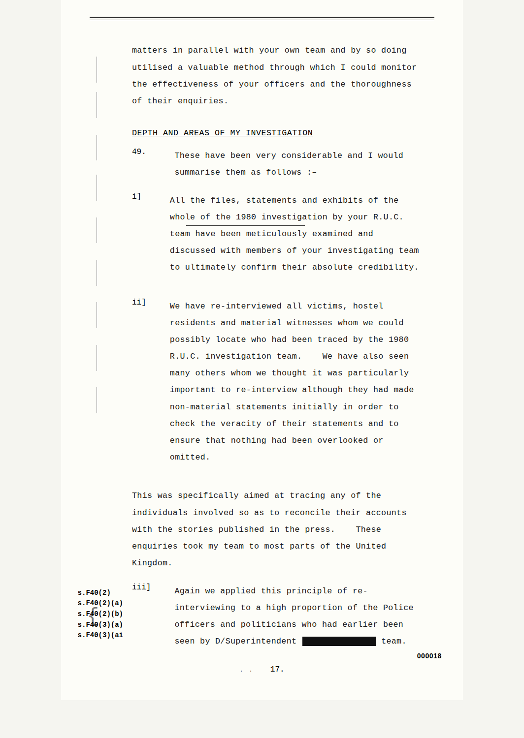matters in parallel with your own team and by so doing utilised a valuable method through which I could monitor the effectiveness of your officers and the thoroughness of their enquiries.
DEPTH AND AREAS OF MY INVESTIGATION
49.
These have been very considerable and I would summarise them as follows :–
i]
All the files, statements and exhibits of the whole of the 1980 investigation by your R.U.C. team have been meticulously examined and discussed with members of your investigating team to ultimately confirm their absolute credibility.
ii]
We have re-interviewed all victims, hostel residents and material witnesses whom we could possibly locate who had been traced by the 1980 R.U.C. investigation team. We have also seen many others whom we thought it was particularly important to re-interview although they had made non-material statements initially in order to check the veracity of their statements and to ensure that nothing had been overlooked or omitted.
This was specifically aimed at tracing any of the individuals involved so as to reconcile their accounts with the stories published in the press. These enquiries took my team to most parts of the United Kingdom.
iii]
Again we applied this principle of re-interviewing to a high proportion of the Police officers and politicians who had earlier been seen by D/Superintendent team.
{
s.F40(2)
s.F40(2)(a)
s.F40(2)(b)
s.F40(3)(a)
s.F40(3)(ai
000018
. . 17.